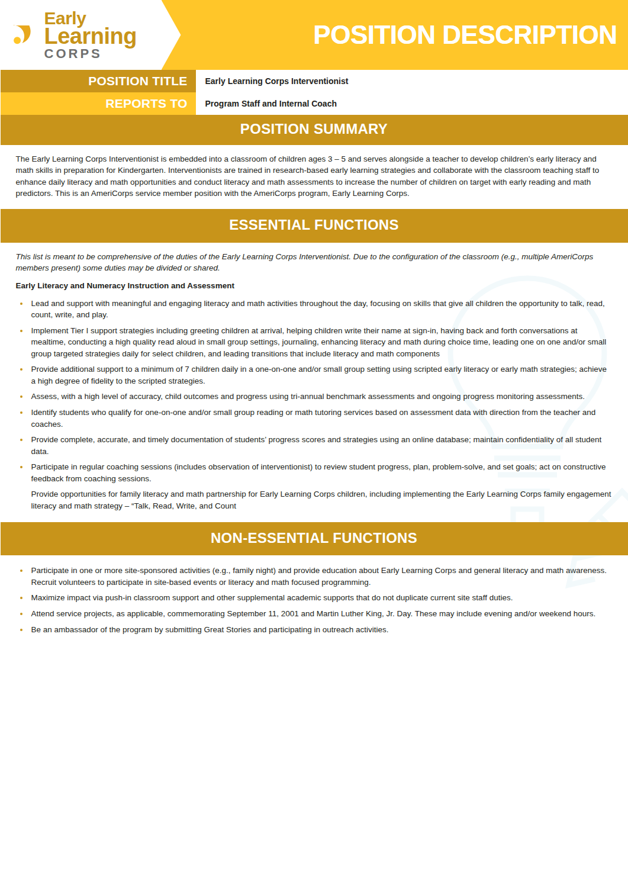Early Learning CORPS
POSITION DESCRIPTION
POSITION TITLE
Early Learning Corps Interventionist
REPORTS TO
Program Staff and Internal Coach
POSITION SUMMARY
The Early Learning Corps Interventionist is embedded into a classroom of children ages 3 – 5 and serves alongside a teacher to develop children’s early literacy and math skills in preparation for Kindergarten. Interventionists are trained in research-based early learning strategies and collaborate with the classroom teaching staff to enhance daily literacy and math opportunities and conduct literacy and math assessments to increase the number of children on target with early reading and math predictors. This is an AmeriCorps service member position with the AmeriCorps program, Early Learning Corps.
ESSENTIAL FUNCTIONS
This list is meant to be comprehensive of the duties of the Early Learning Corps Interventionist. Due to the configuration of the classroom (e.g., multiple AmeriCorps members present) some duties may be divided or shared.
Early Literacy and Numeracy Instruction and Assessment
Lead and support with meaningful and engaging literacy and math activities throughout the day, focusing on skills that give all children the opportunity to talk, read, count, write, and play.
Implement Tier I support strategies including greeting children at arrival, helping children write their name at sign-in, having back and forth conversations at mealtime, conducting a high quality read aloud in small group settings, journaling, enhancing literacy and math during choice time, leading one on one and/or small group targeted strategies daily for select children, and leading transitions that include literacy and math components
Provide additional support to a minimum of 7 children daily in a one-on-one and/or small group setting using scripted early literacy or early math strategies; achieve a high degree of fidelity to the scripted strategies.
Assess, with a high level of accuracy, child outcomes and progress using tri-annual benchmark assessments and ongoing progress monitoring assessments.
Identify students who qualify for one-on-one and/or small group reading or math tutoring services based on assessment data with direction from the teacher and coaches.
Provide complete, accurate, and timely documentation of students’ progress scores and strategies using an online database; maintain confidentiality of all student data.
Participate in regular coaching sessions (includes observation of interventionist) to review student progress, plan, problem-solve, and set goals; act on constructive feedback from coaching sessions.
Provide opportunities for family literacy and math partnership for Early Learning Corps children, including implementing the Early Learning Corps family engagement literacy and math strategy – “Talk, Read, Write, and Count
NON-ESSENTIAL FUNCTIONS
Participate in one or more site-sponsored activities (e.g., family night) and provide education about Early Learning Corps and general literacy and math awareness. Recruit volunteers to participate in site-based events or literacy and math focused programming.
Maximize impact via push-in classroom support and other supplemental academic supports that do not duplicate current site staff duties.
Attend service projects, as applicable, commemorating September 11, 2001 and Martin Luther King, Jr. Day. These may include evening and/or weekend hours.
Be an ambassador of the program by submitting Great Stories and participating in outreach activities.